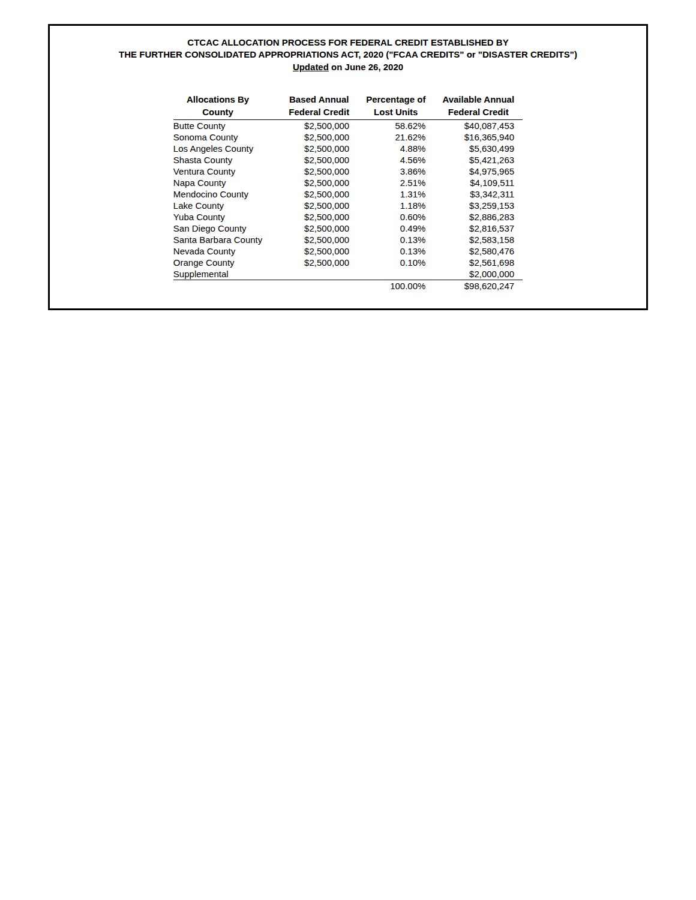CTCAC ALLOCATION PROCESS FOR FEDERAL CREDIT ESTABLISHED BY
THE FURTHER CONSOLIDATED APPROPRIATIONS ACT, 2020 ("FCAA CREDITS" or "DISASTER CREDITS")
Updated on June 26, 2020
| Allocations By | Based Annual | Percentage of | Available Annual |
| --- | --- | --- | --- |
| County | Federal Credit | Lost Units | Federal Credit |
| Butte County | $2,500,000 | 58.62% | $40,087,453 |
| Sonoma County | $2,500,000 | 21.62% | $16,365,940 |
| Los Angeles County | $2,500,000 | 4.88% | $5,630,499 |
| Shasta County | $2,500,000 | 4.56% | $5,421,263 |
| Ventura County | $2,500,000 | 3.86% | $4,975,965 |
| Napa County | $2,500,000 | 2.51% | $4,109,511 |
| Mendocino County | $2,500,000 | 1.31% | $3,342,311 |
| Lake County | $2,500,000 | 1.18% | $3,259,153 |
| Yuba County | $2,500,000 | 0.60% | $2,886,283 |
| San Diego County | $2,500,000 | 0.49% | $2,816,537 |
| Santa Barbara County | $2,500,000 | 0.13% | $2,583,158 |
| Nevada County | $2,500,000 | 0.13% | $2,580,476 |
| Orange County | $2,500,000 | 0.10% | $2,561,698 |
| Supplemental | | | $2,000,000 |
| | | 100.00% | $98,620,247 |